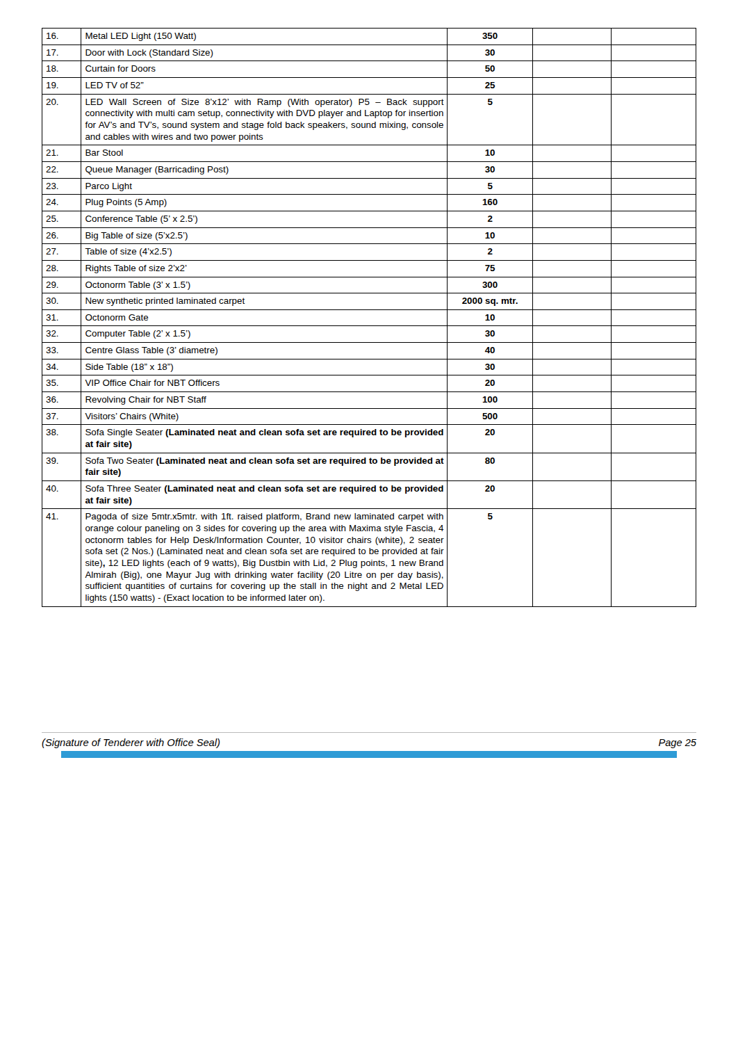| 16. | Metal LED Light (150 Watt) | 350 | | |
| 17. | Door with Lock (Standard Size) | 30 | | |
| 18. | Curtain for Doors | 50 | | |
| 19. | LED TV of 52” | 25 | | |
| 20. | LED Wall Screen of Size 8’x12’ with Ramp (With operator) P5 – Back support connectivity with multi cam setup, connectivity with DVD player and Laptop for insertion for AV’s and TV’s, sound system and stage fold back speakers, sound mixing, console and cables with wires and two power points | 5 | | |
| 21. | Bar Stool | 10 | | |
| 22. | Queue Manager (Barricading Post) | 30 | | |
| 23. | Parco Light | 5 | | |
| 24. | Plug Points (5 Amp) | 160 | | |
| 25. | Conference Table (5’ x 2.5’) | 2 | | |
| 26. | Big Table of size (5’x2.5’) | 10 | | |
| 27. | Table of size (4’x2.5’) | 2 | | |
| 28. | Rights Table of size 2’x2’ | 75 | | |
| 29. | Octonorm Table (3’ x 1.5’) | 300 | | |
| 30. | New synthetic printed laminated carpet | 2000 sq. mtr. | | |
| 31. | Octonorm Gate | 10 | | |
| 32. | Computer Table (2’ x 1.5’) | 30 | | |
| 33. | Centre Glass Table (3’ diametre) | 40 | | |
| 34. | Side Table (18” x 18”) | 30 | | |
| 35. | VIP Office Chair for NBT Officers | 20 | | |
| 36. | Revolving Chair for NBT Staff | 100 | | |
| 37. | Visitors’ Chairs (White) | 500 | | |
| 38. | Sofa Single Seater (Laminated neat and clean sofa set are required to be provided at fair site) | 20 | | |
| 39. | Sofa Two Seater (Laminated neat and clean sofa set are required to be provided at fair site) | 80 | | |
| 40. | Sofa Three Seater (Laminated neat and clean sofa set are required to be provided at fair site) | 20 | | |
| 41. | Pagoda of size 5mtr.x5mtr. with 1ft. raised platform, Brand new laminated carpet with orange colour paneling on 3 sides for covering up the area with Maxima style Fascia, 4 octonorm tables for Help Desk/Information Counter, 10 visitor chairs (white), 2 seater sofa set (2 Nos.) (Laminated neat and clean sofa set are required to be provided at fair site) , 12 LED lights (each of 9 watts), Big Dustbin with Lid, 2 Plug points, 1 new Brand Almirah (Big), one Mayur Jug with drinking water facility (20 Litre on per day basis), sufficient quantities of curtains for covering up the stall in the night and 2 Metal LED lights (150 watts) - (Exact location to be informed later on). | 5 | | |
(Signature of Tenderer with Office Seal) Page 25